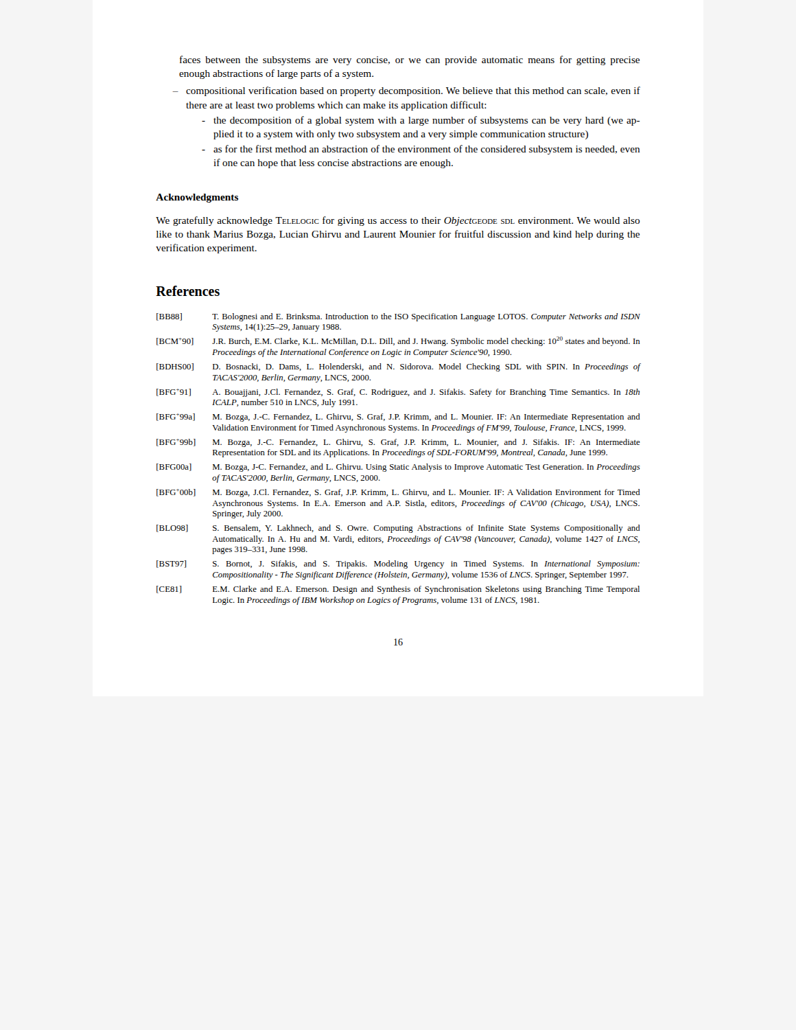faces between the subsystems are very concise, or we can provide automatic means for getting precise enough abstractions of large parts of a system.
compositional verification based on property decomposition. We believe that this method can scale, even if there are at least two problems which can make its application difficult:
the decomposition of a global system with a large number of subsystems can be very hard (we applied it to a system with only two subsystem and a very simple communication structure)
as for the first method an abstraction of the environment of the considered subsystem is needed, even if one can hope that less concise abstractions are enough.
Acknowledgments
We gratefully acknowledge Telelogic for giving us access to their Object geode sdl environment. We would also like to thank Marius Bozga, Lucian Ghirvu and Laurent Mounier for fruitful discussion and kind help during the verification experiment.
References
[BB88]
T. Bolognesi and E. Brinksma. Introduction to the ISO Specification Language LOTOS. Computer Networks and ISDN Systems, 14(1):25–29, January 1988.
[BCM+90]
J.R. Burch, E.M. Clarke, K.L. McMillan, D.L. Dill, and J. Hwang. Symbolic model checking: 1020 states and beyond. In Proceedings of the International Conference on Logic in Computer Science'90, 1990.
[BDHS00]
D. Bosnacki, D. Dams, L. Holenderski, and N. Sidorova. Model Checking SDL with SPIN. In Proceedings of TACAS'2000, Berlin, Germany, LNCS, 2000.
[BFG+91]
A. Bouajjani, J.Cl. Fernandez, S. Graf, C. Rodriguez, and J. Sifakis. Safety for Branching Time Semantics. In 18th ICALP, number 510 in LNCS, July 1991.
[BFG+99a]
M. Bozga, J.-C. Fernandez, L. Ghirvu, S. Graf, J.P. Krimm, and L. Mounier. IF: An Intermediate Representation and Validation Environment for Timed Asynchronous Systems. In Proceedings of FM'99, Toulouse, France, LNCS, 1999.
[BFG+99b]
M. Bozga, J.-C. Fernandez, L. Ghirvu, S. Graf, J.P. Krimm, L. Mounier, and J. Sifakis. IF: An Intermediate Representation for SDL and its Applications. In Proceedings of SDL-FORUM'99, Montreal, Canada, June 1999.
[BFG00a]
M. Bozga, J-C. Fernandez, and L. Ghirvu. Using Static Analysis to Improve Automatic Test Generation. In Proceedings of TACAS'2000, Berlin, Germany, LNCS, 2000.
[BFG+00b]
M. Bozga, J.Cl. Fernandez, S. Graf, J.P. Krimm, L. Ghirvu, and L. Mounier. IF: A Validation Environment for Timed Asynchronous Systems. In E.A. Emerson and A.P. Sistla, editors, Proceedings of CAV'00 (Chicago, USA), LNCS. Springer, July 2000.
[BLO98]
S. Bensalem, Y. Lakhnech, and S. Owre. Computing Abstractions of Infinite State Systems Compositionally and Automatically. In A. Hu and M. Vardi, editors, Proceedings of CAV'98 (Vancouver, Canada), volume 1427 of LNCS, pages 319–331, June 1998.
[BST97]
S. Bornot, J. Sifakis, and S. Tripakis. Modeling Urgency in Timed Systems. In International Symposium: Compositionality - The Significant Difference (Holstein, Germany), volume 1536 of LNCS. Springer, September 1997.
[CE81]
E.M. Clarke and E.A. Emerson. Design and Synthesis of Synchronisation Skeletons using Branching Time Temporal Logic. In Proceedings of IBM Workshop on Logics of Programs, volume 131 of LNCS, 1981.
16